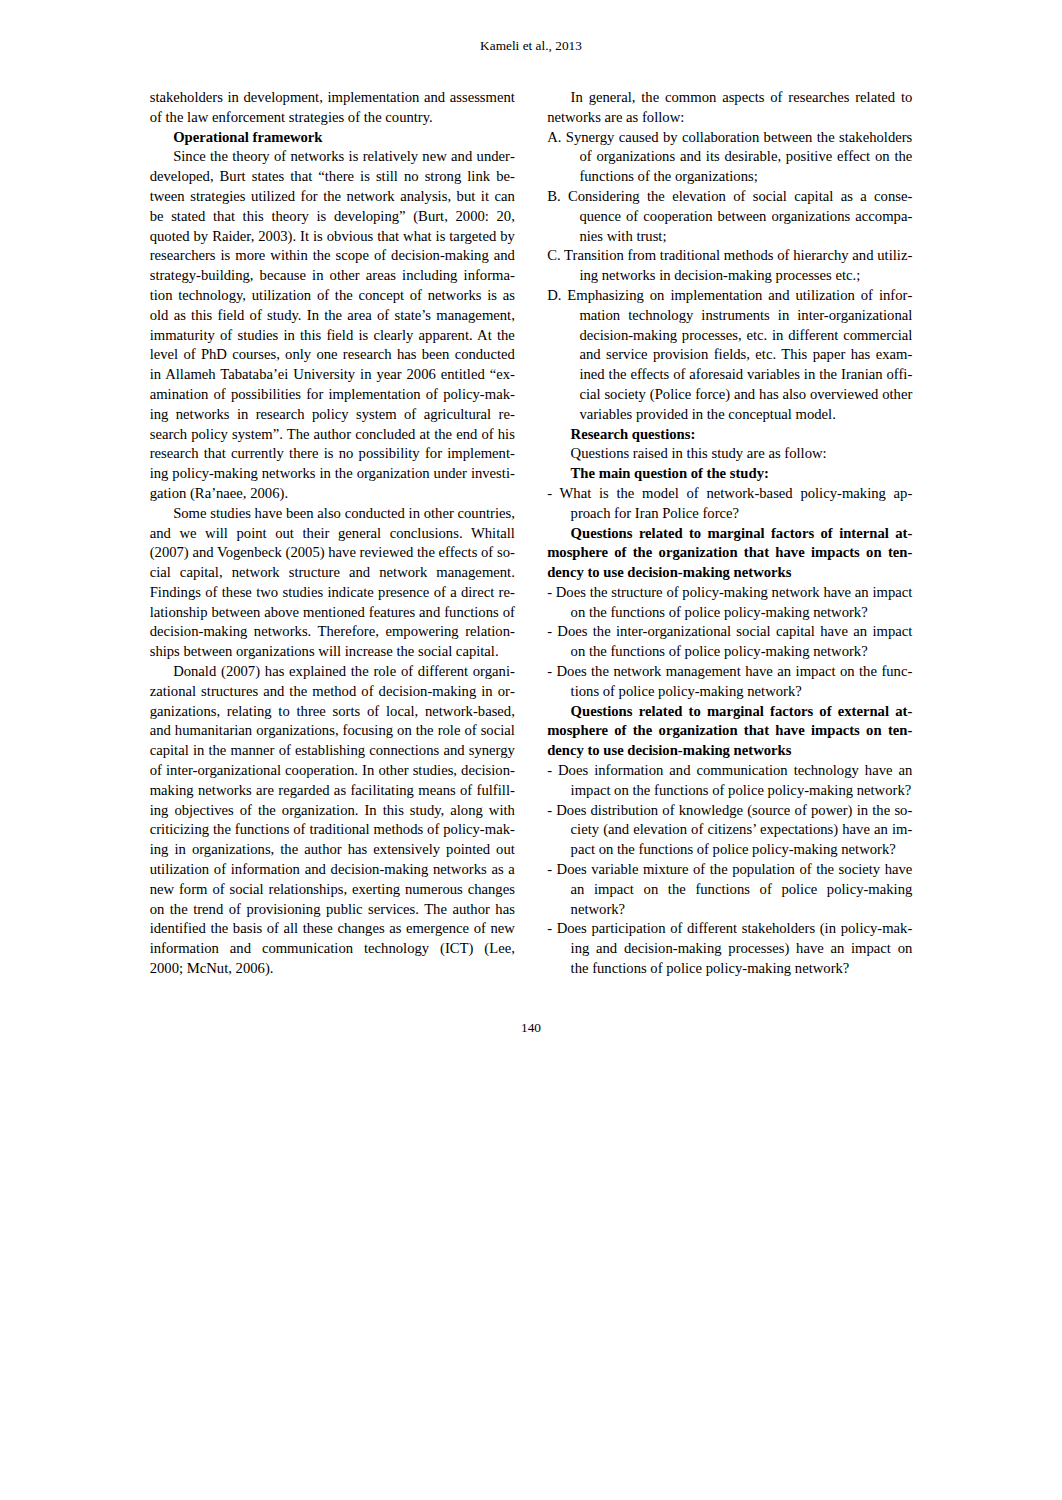Kameli et al., 2013
stakeholders in development, implementation and assessment of the law enforcement strategies of the country.
Operational framework
Since the theory of networks is relatively new and underdeveloped, Burt states that “there is still no strong link between strategies utilized for the network analysis, but it can be stated that this theory is developing” (Burt, 2000: 20, quoted by Raider, 2003). It is obvious that what is targeted by researchers is more within the scope of decision-making and strategy-building, because in other areas including information technology, utilization of the concept of networks is as old as this field of study. In the area of state’s management, immaturity of studies in this field is clearly apparent. At the level of PhD courses, only one research has been conducted in Allameh Tabataba’ei University in year 2006 entitled “examination of possibilities for implementation of policy-making networks in research policy system of agricultural research policy system”. The author concluded at the end of his research that currently there is no possibility for implementing policy-making networks in the organization under investigation (Ra’naee, 2006).
Some studies have been also conducted in other countries, and we will point out their general conclusions. Whitall (2007) and Vogenbeck (2005) have reviewed the effects of social capital, network structure and network management. Findings of these two studies indicate presence of a direct relationship between above mentioned features and functions of decision-making networks. Therefore, empowering relationships between organizations will increase the social capital.
Donald (2007) has explained the role of different organizational structures and the method of decision-making in organizations, relating to three sorts of local, network-based, and humanitarian organizations, focusing on the role of social capital in the manner of establishing connections and synergy of inter-organizational cooperation. In other studies, decision-making networks are regarded as facilitating means of fulfilling objectives of the organization. In this study, along with criticizing the functions of traditional methods of policy-making in organizations, the author has extensively pointed out utilization of information and decision-making networks as a new form of social relationships, exerting numerous changes on the trend of provisioning public services. The author has identified the basis of all these changes as emergence of new information and communication technology (ICT) (Lee, 2000; McNut, 2006).
In general, the common aspects of researches related to networks are as follow:
A. Synergy caused by collaboration between the stakeholders of organizations and its desirable, positive effect on the functions of the organizations;
B. Considering the elevation of social capital as a consequence of cooperation between organizations accompanies with trust;
C. Transition from traditional methods of hierarchy and utilizing networks in decision-making processes etc.;
D. Emphasizing on implementation and utilization of information technology instruments in inter-organizational decision-making processes, etc. in different commercial and service provision fields, etc. This paper has examined the effects of aforesaid variables in the Iranian official society (Police force) and has also overviewed other variables provided in the conceptual model.
Research questions:
Questions raised in this study are as follow:
The main question of the study:
What is the model of network-based policy-making approach for Iran Police force?
Questions related to marginal factors of internal atmosphere of the organization that have impacts on tendency to use decision-making networks
Does the structure of policy-making network have an impact on the functions of police policy-making network?
Does the inter-organizational social capital have an impact on the functions of police policy-making network?
Does the network management have an impact on the functions of police policy-making network?
Questions related to marginal factors of external atmosphere of the organization that have impacts on tendency to use decision-making networks
Does information and communication technology have an impact on the functions of police policy-making network?
Does distribution of knowledge (source of power) in the society (and elevation of citizens’ expectations) have an impact on the functions of police policy-making network?
Does variable mixture of the population of the society have an impact on the functions of police policy-making network?
Does participation of different stakeholders (in policy-making and decision-making processes) have an impact on the functions of police policy-making network?
140